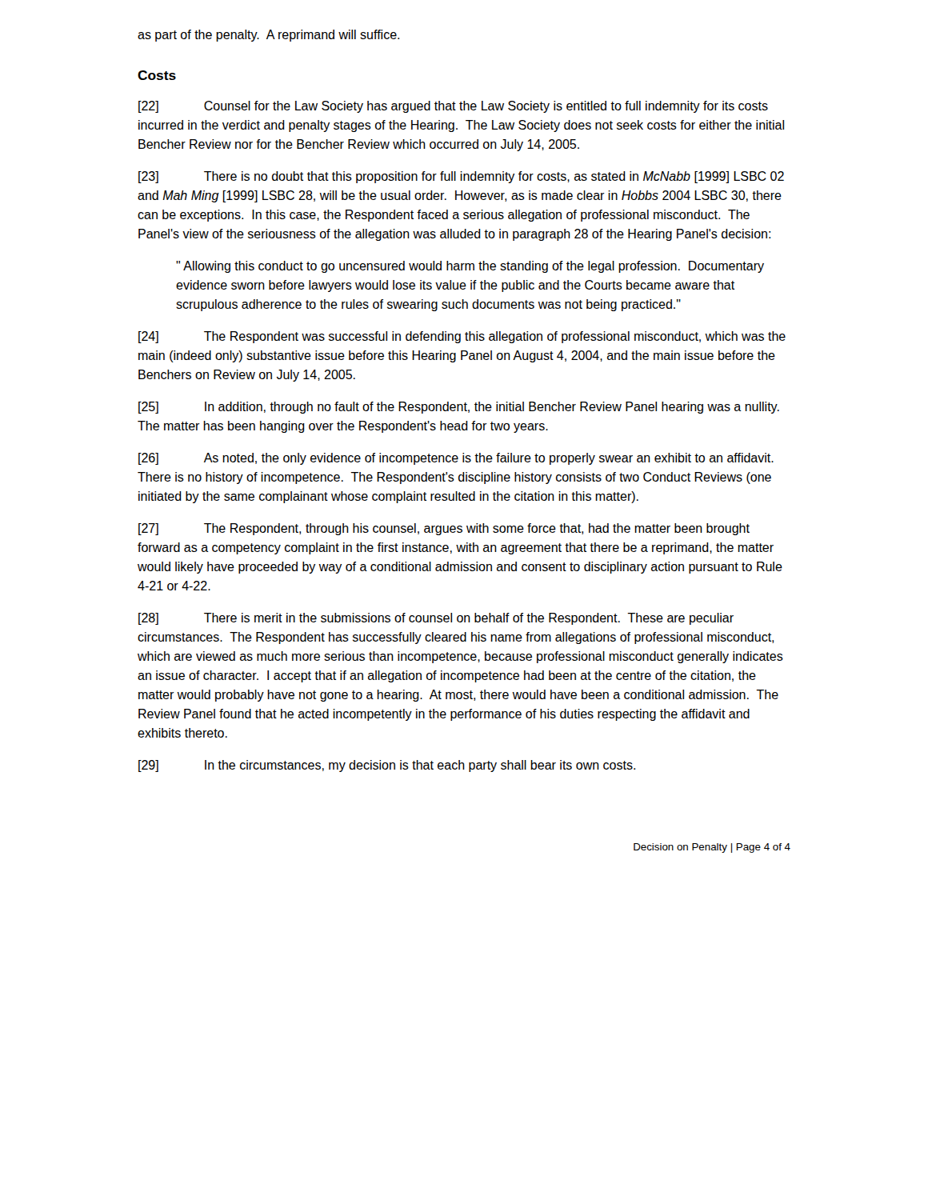as part of the penalty. A reprimand will suffice.
Costs
[22] Counsel for the Law Society has argued that the Law Society is entitled to full indemnity for its costs incurred in the verdict and penalty stages of the Hearing. The Law Society does not seek costs for either the initial Bencher Review nor for the Bencher Review which occurred on July 14, 2005.
[23] There is no doubt that this proposition for full indemnity for costs, as stated in McNabb [1999] LSBC 02 and Mah Ming [1999] LSBC 28, will be the usual order. However, as is made clear in Hobbs 2004 LSBC 30, there can be exceptions. In this case, the Respondent faced a serious allegation of professional misconduct. The Panel's view of the seriousness of the allegation was alluded to in paragraph 28 of the Hearing Panel's decision:
" Allowing this conduct to go uncensured would harm the standing of the legal profession. Documentary evidence sworn before lawyers would lose its value if the public and the Courts became aware that scrupulous adherence to the rules of swearing such documents was not being practiced."
[24] The Respondent was successful in defending this allegation of professional misconduct, which was the main (indeed only) substantive issue before this Hearing Panel on August 4, 2004, and the main issue before the Benchers on Review on July 14, 2005.
[25] In addition, through no fault of the Respondent, the initial Bencher Review Panel hearing was a nullity. The matter has been hanging over the Respondent's head for two years.
[26] As noted, the only evidence of incompetence is the failure to properly swear an exhibit to an affidavit. There is no history of incompetence. The Respondent's discipline history consists of two Conduct Reviews (one initiated by the same complainant whose complaint resulted in the citation in this matter).
[27] The Respondent, through his counsel, argues with some force that, had the matter been brought forward as a competency complaint in the first instance, with an agreement that there be a reprimand, the matter would likely have proceeded by way of a conditional admission and consent to disciplinary action pursuant to Rule 4-21 or 4-22.
[28] There is merit in the submissions of counsel on behalf of the Respondent. These are peculiar circumstances. The Respondent has successfully cleared his name from allegations of professional misconduct, which are viewed as much more serious than incompetence, because professional misconduct generally indicates an issue of character. I accept that if an allegation of incompetence had been at the centre of the citation, the matter would probably have not gone to a hearing. At most, there would have been a conditional admission. The Review Panel found that he acted incompetently in the performance of his duties respecting the affidavit and exhibits thereto.
[29] In the circumstances, my decision is that each party shall bear its own costs.
Decision on Penalty | Page 4 of 4